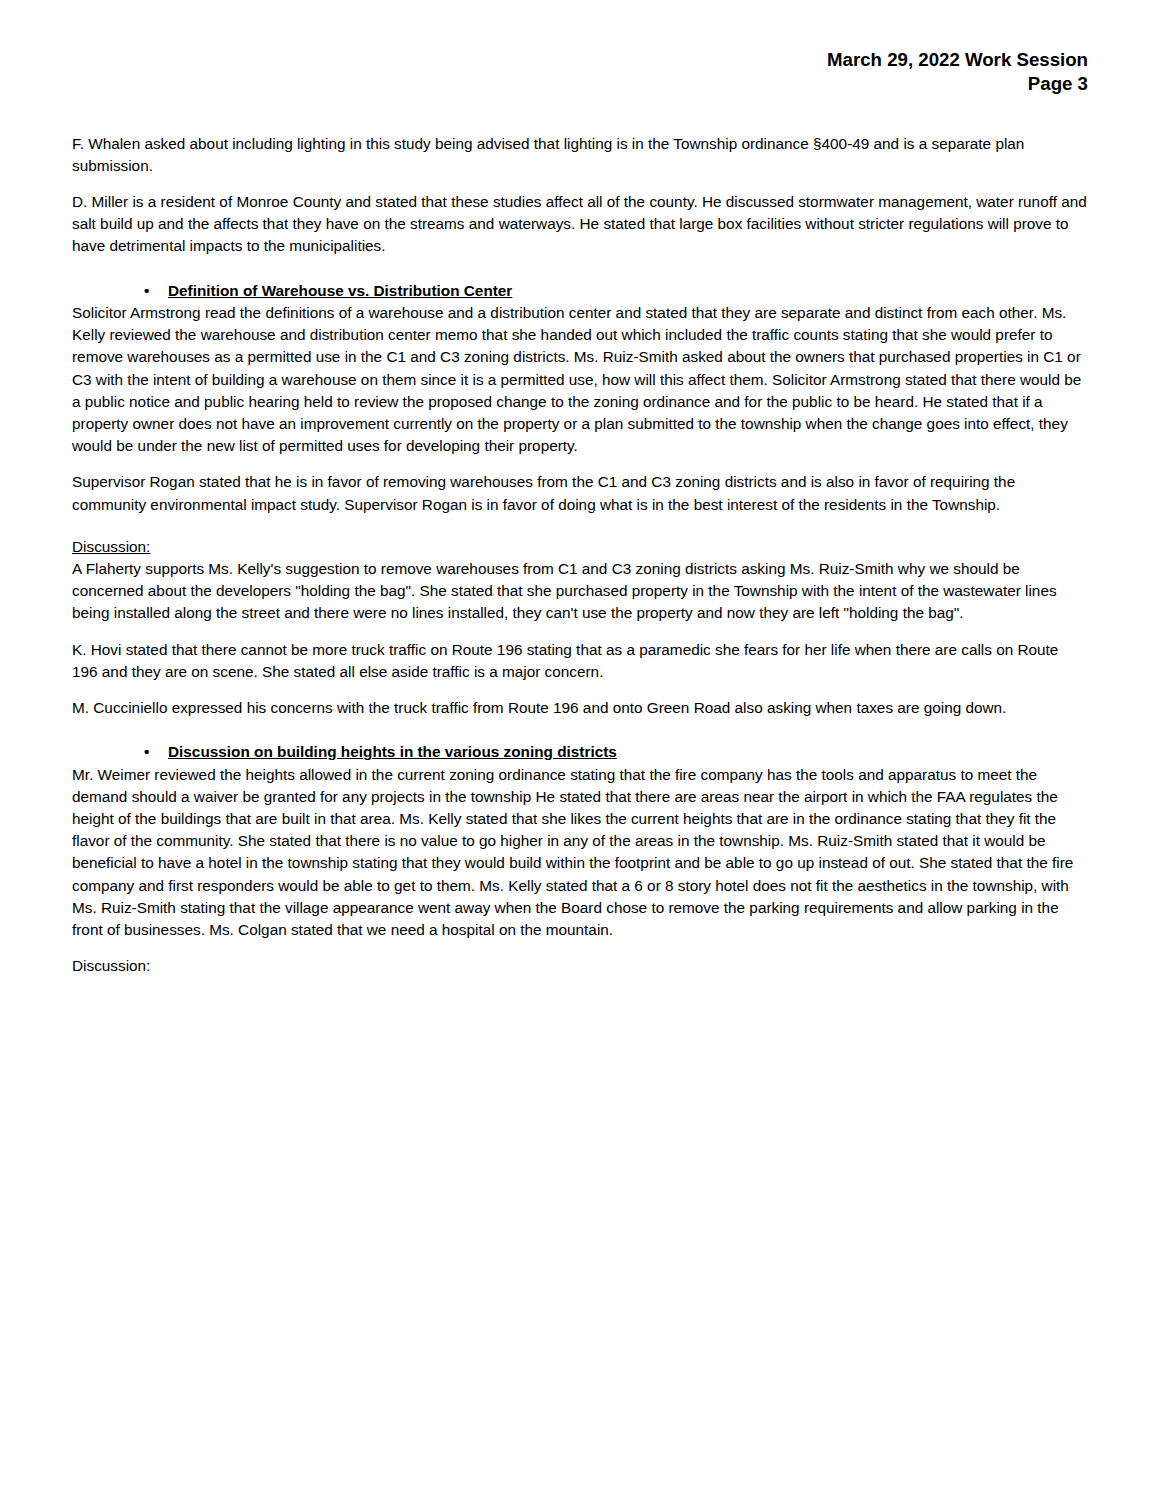March 29, 2022 Work Session Page 3
F. Whalen asked about including lighting in this study being advised that lighting is in the Township ordinance §400-49 and is a separate plan submission.
D. Miller is a resident of Monroe County and stated that these studies affect all of the county. He discussed stormwater management, water runoff and salt build up and the affects that they have on the streams and waterways. He stated that large box facilities without stricter regulations will prove to have detrimental impacts to the municipalities.
Definition of Warehouse vs. Distribution Center
Solicitor Armstrong read the definitions of a warehouse and a distribution center and stated that they are separate and distinct from each other. Ms. Kelly reviewed the warehouse and distribution center memo that she handed out which included the traffic counts stating that she would prefer to remove warehouses as a permitted use in the C1 and C3 zoning districts. Ms. Ruiz-Smith asked about the owners that purchased properties in C1 or C3 with the intent of building a warehouse on them since it is a permitted use, how will this affect them. Solicitor Armstrong stated that there would be a public notice and public hearing held to review the proposed change to the zoning ordinance and for the public to be heard. He stated that if a property owner does not have an improvement currently on the property or a plan submitted to the township when the change goes into effect, they would be under the new list of permitted uses for developing their property.
Supervisor Rogan stated that he is in favor of removing warehouses from the C1 and C3 zoning districts and is also in favor of requiring the community environmental impact study. Supervisor Rogan is in favor of doing what is in the best interest of the residents in the Township.
Discussion:
A Flaherty supports Ms. Kelly's suggestion to remove warehouses from C1 and C3 zoning districts asking Ms. Ruiz-Smith why we should be concerned about the developers "holding the bag". She stated that she purchased property in the Township with the intent of the wastewater lines being installed along the street and there were no lines installed, they can't use the property and now they are left "holding the bag".
K. Hovi stated that there cannot be more truck traffic on Route 196 stating that as a paramedic she fears for her life when there are calls on Route 196 and they are on scene. She stated all else aside traffic is a major concern.
M. Cucciniello expressed his concerns with the truck traffic from Route 196 and onto Green Road also asking when taxes are going down.
Discussion on building heights in the various zoning districts
Mr. Weimer reviewed the heights allowed in the current zoning ordinance stating that the fire company has the tools and apparatus to meet the demand should a waiver be granted for any projects in the township He stated that there are areas near the airport in which the FAA regulates the height of the buildings that are built in that area. Ms. Kelly stated that she likes the current heights that are in the ordinance stating that they fit the flavor of the community. She stated that there is no value to go higher in any of the areas in the township. Ms. Ruiz-Smith stated that it would be beneficial to have a hotel in the township stating that they would build within the footprint and be able to go up instead of out. She stated that the fire company and first responders would be able to get to them. Ms. Kelly stated that a 6 or 8 story hotel does not fit the aesthetics in the township, with Ms. Ruiz-Smith stating that the village appearance went away when the Board chose to remove the parking requirements and allow parking in the front of businesses. Ms. Colgan stated that we need a hospital on the mountain.
Discussion: